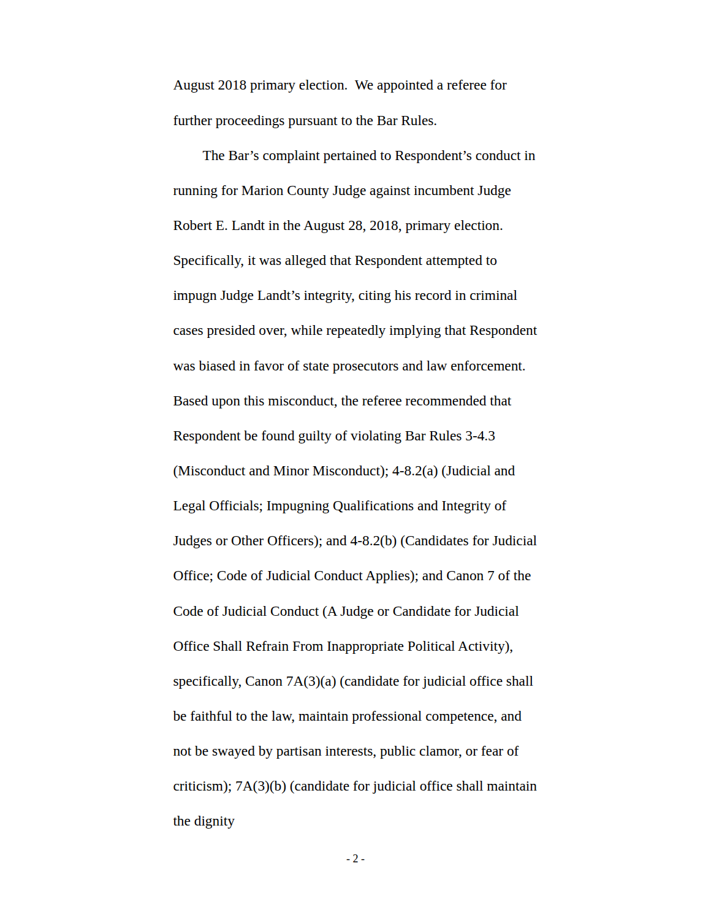August 2018 primary election. We appointed a referee for further proceedings pursuant to the Bar Rules.
The Bar’s complaint pertained to Respondent’s conduct in running for Marion County Judge against incumbent Judge Robert E. Landt in the August 28, 2018, primary election. Specifically, it was alleged that Respondent attempted to impugn Judge Landt’s integrity, citing his record in criminal cases presided over, while repeatedly implying that Respondent was biased in favor of state prosecutors and law enforcement. Based upon this misconduct, the referee recommended that Respondent be found guilty of violating Bar Rules 3-4.3 (Misconduct and Minor Misconduct); 4-8.2(a) (Judicial and Legal Officials; Impugning Qualifications and Integrity of Judges or Other Officers); and 4-8.2(b) (Candidates for Judicial Office; Code of Judicial Conduct Applies); and Canon 7 of the Code of Judicial Conduct (A Judge or Candidate for Judicial Office Shall Refrain From Inappropriate Political Activity), specifically, Canon 7A(3)(a) (candidate for judicial office shall be faithful to the law, maintain professional competence, and not be swayed by partisan interests, public clamor, or fear of criticism); 7A(3)(b) (candidate for judicial office shall maintain the dignity
- 2 -